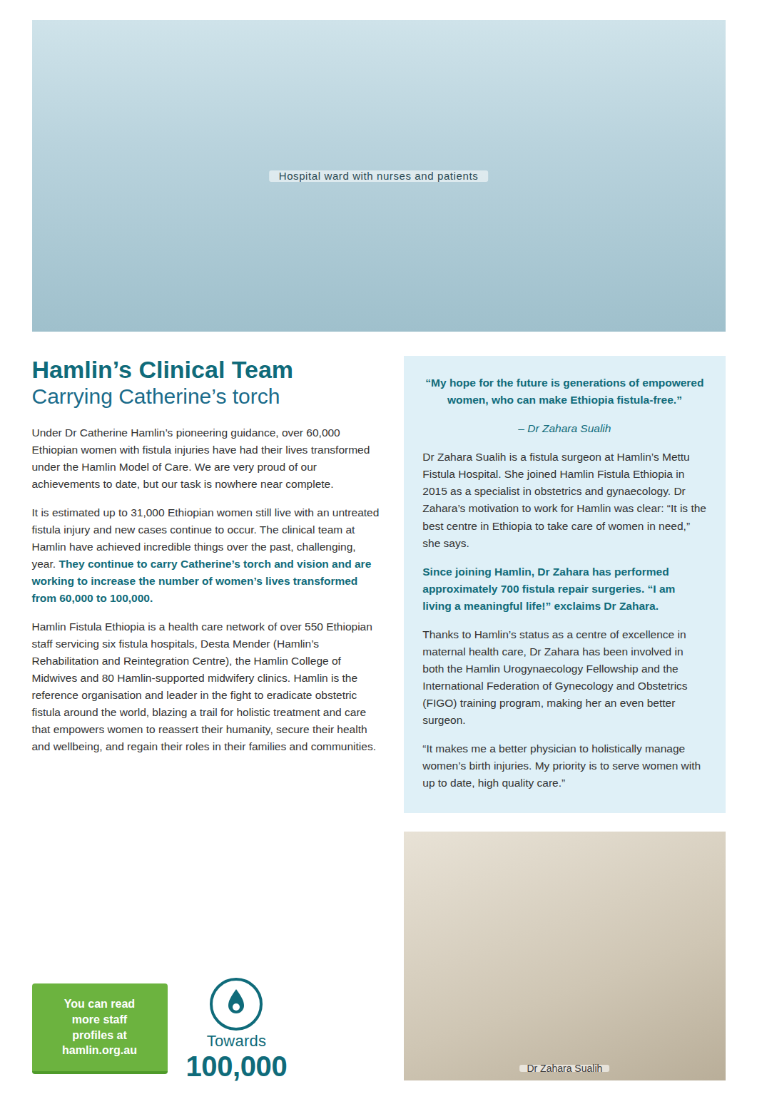Hamlin’s Clinical Team Carrying Catherine’s torch
Under Dr Catherine Hamlin’s pioneering guidance, over 60,000 Ethiopian women with fistula injuries have had their lives transformed under the Hamlin Model of Care. We are very proud of our achievements to date, but our task is nowhere near complete.
It is estimated up to 31,000 Ethiopian women still live with an untreated fistula injury and new cases continue to occur. The clinical team at Hamlin have achieved incredible things over the past, challenging, year. They continue to carry Catherine’s torch and vision and are working to increase the number of women’s lives transformed from 60,000 to 100,000.
Hamlin Fistula Ethiopia is a health care network of over 550 Ethiopian staff servicing six fistula hospitals, Desta Mender (Hamlin’s Rehabilitation and Reintegration Centre), the Hamlin College of Midwives and 80 Hamlin-supported midwifery clinics. Hamlin is the reference organisation and leader in the fight to eradicate obstetric fistula around the world, blazing a trail for holistic treatment and care that empowers women to reassert their humanity, secure their health and wellbeing, and regain their roles in their families and communities.
“My hope for the future is generations of empowered women, who can make Ethiopia fistula-free.”
– Dr Zahara Sualih
Dr Zahara Sualih is a fistula surgeon at Hamlin’s Mettu Fistula Hospital. She joined Hamlin Fistula Ethiopia in 2015 as a specialist in obstetrics and gynaecology. Dr Zahara’s motivation to work for Hamlin was clear: “It is the best centre in Ethiopia to take care of women in need,” she says.
Since joining Hamlin, Dr Zahara has performed approximately 700 fistula repair surgeries. “I am living a meaningful life!” exclaims Dr Zahara.
Thanks to Hamlin’s status as a centre of excellence in maternal health care, Dr Zahara has been involved in both the Hamlin Urogynaecology Fellowship and the International Federation of Gynecology and Obstetrics (FIGO) training program, making her an even better surgeon.
“It makes me a better physician to holistically manage women’s birth injuries. My priority is to serve women with up to date, high quality care.”
You can read
more staff
profiles at
hamlin.org.au
Towards 100,000